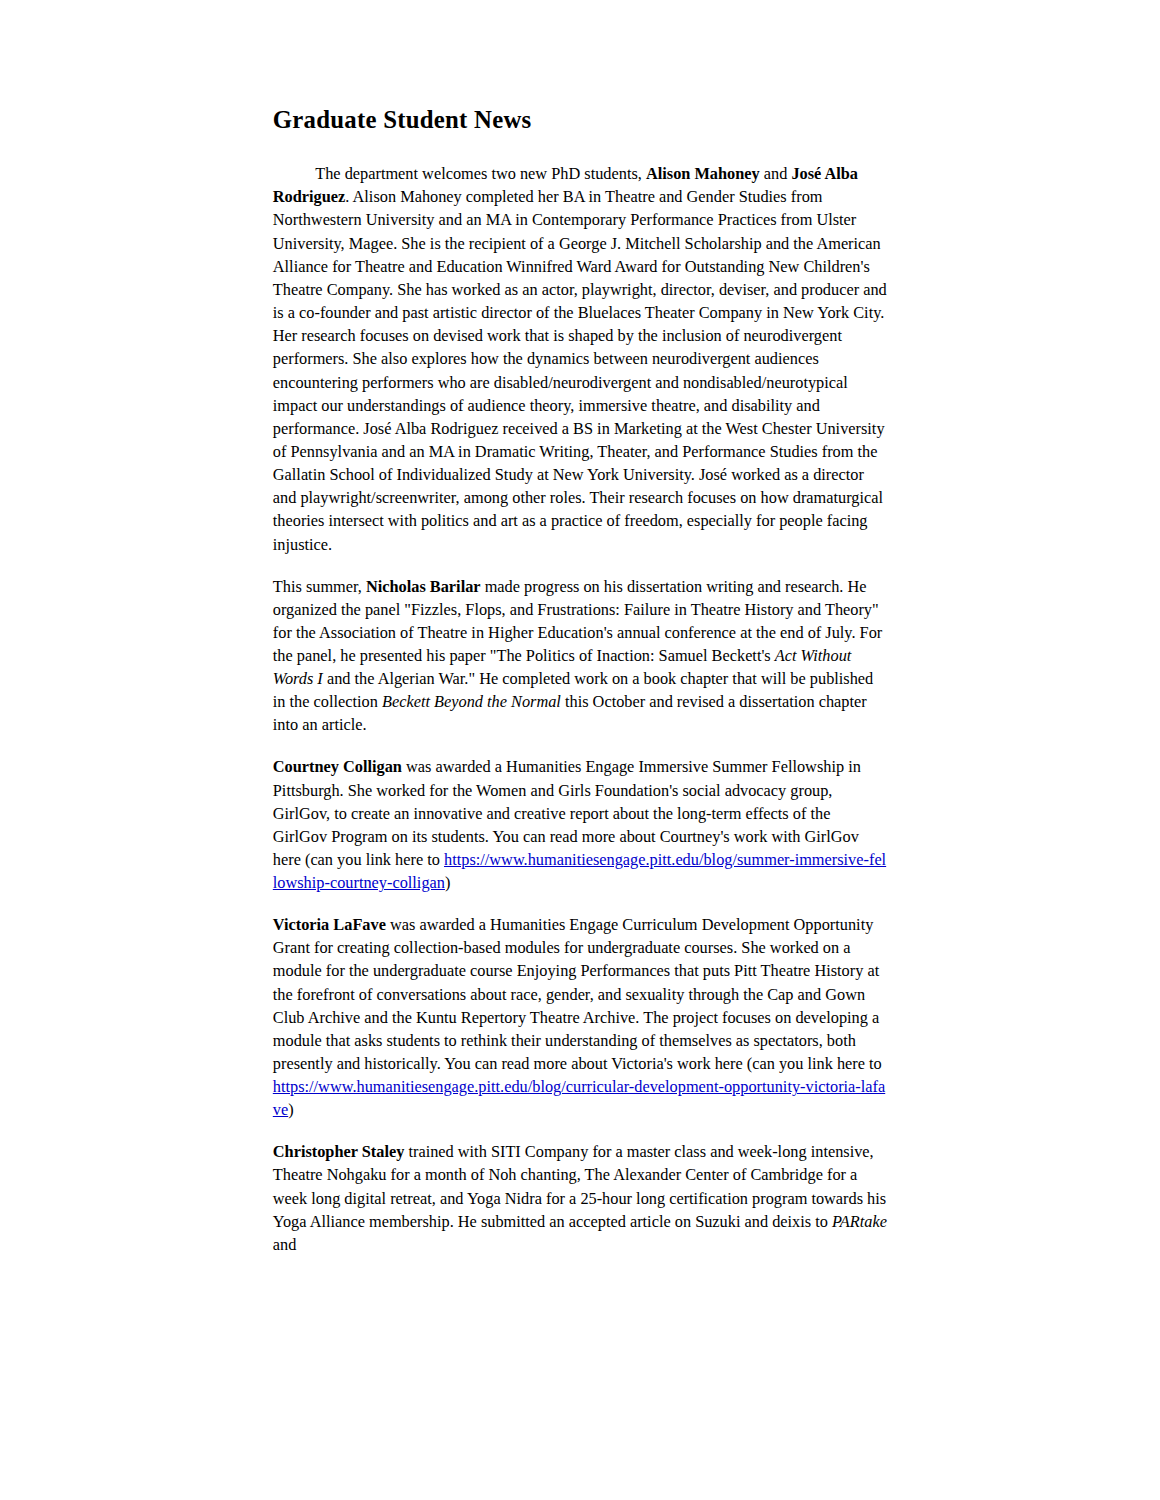Graduate Student News
The department welcomes two new PhD students, Alison Mahoney and José Alba Rodriguez. Alison Mahoney completed her BA in Theatre and Gender Studies from Northwestern University and an MA in Contemporary Performance Practices from Ulster University, Magee. She is the recipient of a George J. Mitchell Scholarship and the American Alliance for Theatre and Education Winnifred Ward Award for Outstanding New Children's Theatre Company. She has worked as an actor, playwright, director, deviser, and producer and is a co-founder and past artistic director of the Bluelaces Theater Company in New York City. Her research focuses on devised work that is shaped by the inclusion of neurodivergent performers. She also explores how the dynamics between neurodivergent audiences encountering performers who are disabled/neurodivergent and nondisabled/neurotypical impact our understandings of audience theory, immersive theatre, and disability and performance. José Alba Rodriguez received a BS in Marketing at the West Chester University of Pennsylvania and an MA in Dramatic Writing, Theater, and Performance Studies from the Gallatin School of Individualized Study at New York University. José worked as a director and playwright/screenwriter, among other roles. Their research focuses on how dramaturgical theories intersect with politics and art as a practice of freedom, especially for people facing injustice.
This summer, Nicholas Barilar made progress on his dissertation writing and research. He organized the panel "Fizzles, Flops, and Frustrations: Failure in Theatre History and Theory" for the Association of Theatre in Higher Education's annual conference at the end of July. For the panel, he presented his paper "The Politics of Inaction: Samuel Beckett's Act Without Words I and the Algerian War." He completed work on a book chapter that will be published in the collection Beckett Beyond the Normal this October and revised a dissertation chapter into an article.
Courtney Colligan was awarded a Humanities Engage Immersive Summer Fellowship in Pittsburgh. She worked for the Women and Girls Foundation's social advocacy group, GirlGov, to create an innovative and creative report about the long-term effects of the GirlGov Program on its students. You can read more about Courtney's work with GirlGov here (can you link here to https://www.humanitiesengage.pitt.edu/blog/summer-immersive-fellowship-courtney-colligan)
Victoria LaFave was awarded a Humanities Engage Curriculum Development Opportunity Grant for creating collection-based modules for undergraduate courses. She worked on a module for the undergraduate course Enjoying Performances that puts Pitt Theatre History at the forefront of conversations about race, gender, and sexuality through the Cap and Gown Club Archive and the Kuntu Repertory Theatre Archive. The project focuses on developing a module that asks students to rethink their understanding of themselves as spectators, both presently and historically. You can read more about Victoria's work here (can you link here to https://www.humanitiesengage.pitt.edu/blog/curricular-development-opportunity-victoria-lafave)
Christopher Staley trained with SITI Company for a master class and week-long intensive, Theatre Nohgaku for a month of Noh chanting, The Alexander Center of Cambridge for a week long digital retreat, and Yoga Nidra for a 25-hour long certification program towards his Yoga Alliance membership. He submitted an accepted article on Suzuki and deixis to PARtake and